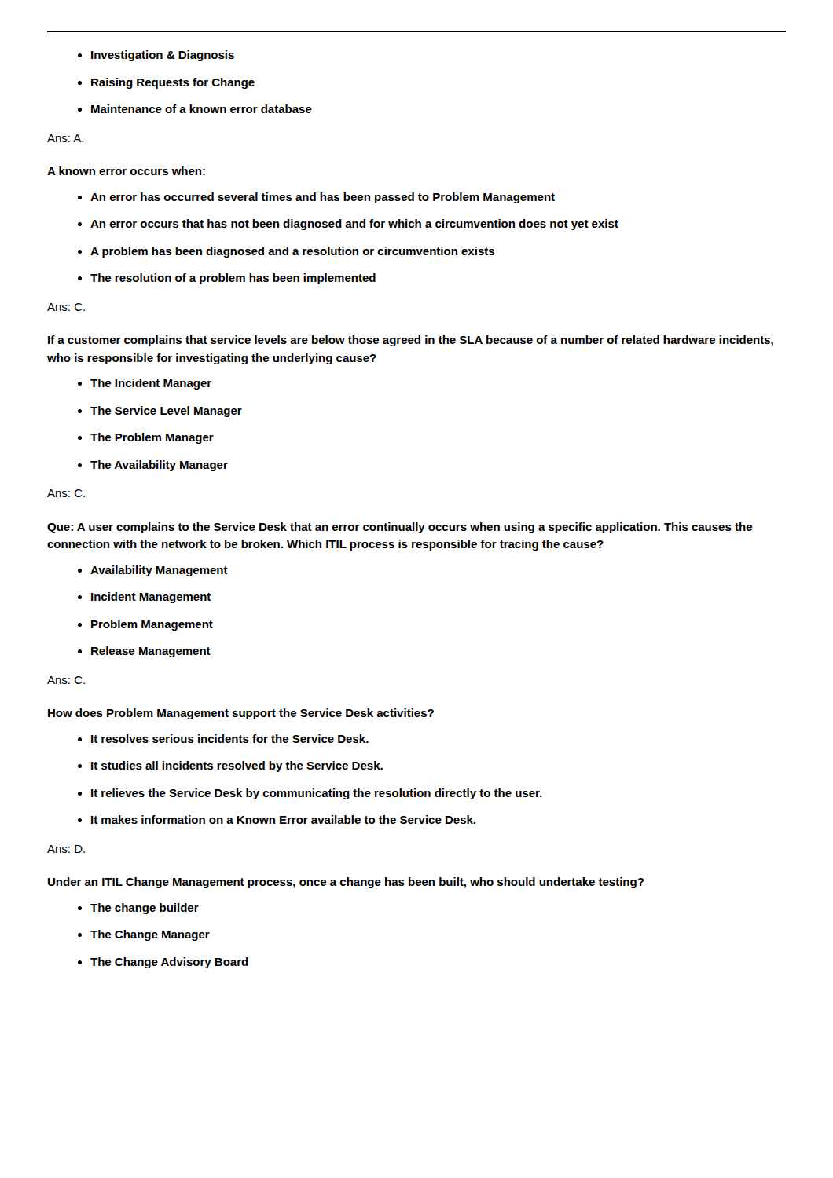Investigation & Diagnosis
Raising Requests for Change
Maintenance of a known error database
Ans: A.
A known error occurs when:
An error has occurred several times and has been passed to Problem Management
An error occurs that has not been diagnosed and for which a circumvention does not yet exist
A problem has been diagnosed and a resolution or circumvention exists
The resolution of a problem has been implemented
Ans: C.
If a customer complains that service levels are below those agreed in the SLA because of a number of related hardware incidents, who is responsible for investigating the underlying cause?
The Incident Manager
The Service Level Manager
The Problem Manager
The Availability Manager
Ans: C.
Que: A user complains to the Service Desk that an error continually occurs when using a specific application. This causes the connection with the network to be broken. Which ITIL process is responsible for tracing the cause?
Availability Management
Incident Management
Problem Management
Release Management
Ans: C.
How does Problem Management support the Service Desk activities?
It resolves serious incidents for the Service Desk.
It studies all incidents resolved by the Service Desk.
It relieves the Service Desk by communicating the resolution directly to the user.
It makes information on a Known Error available to the Service Desk.
Ans: D.
Under an ITIL Change Management process, once a change has been built, who should undertake testing?
The change builder
The Change Manager
The Change Advisory Board